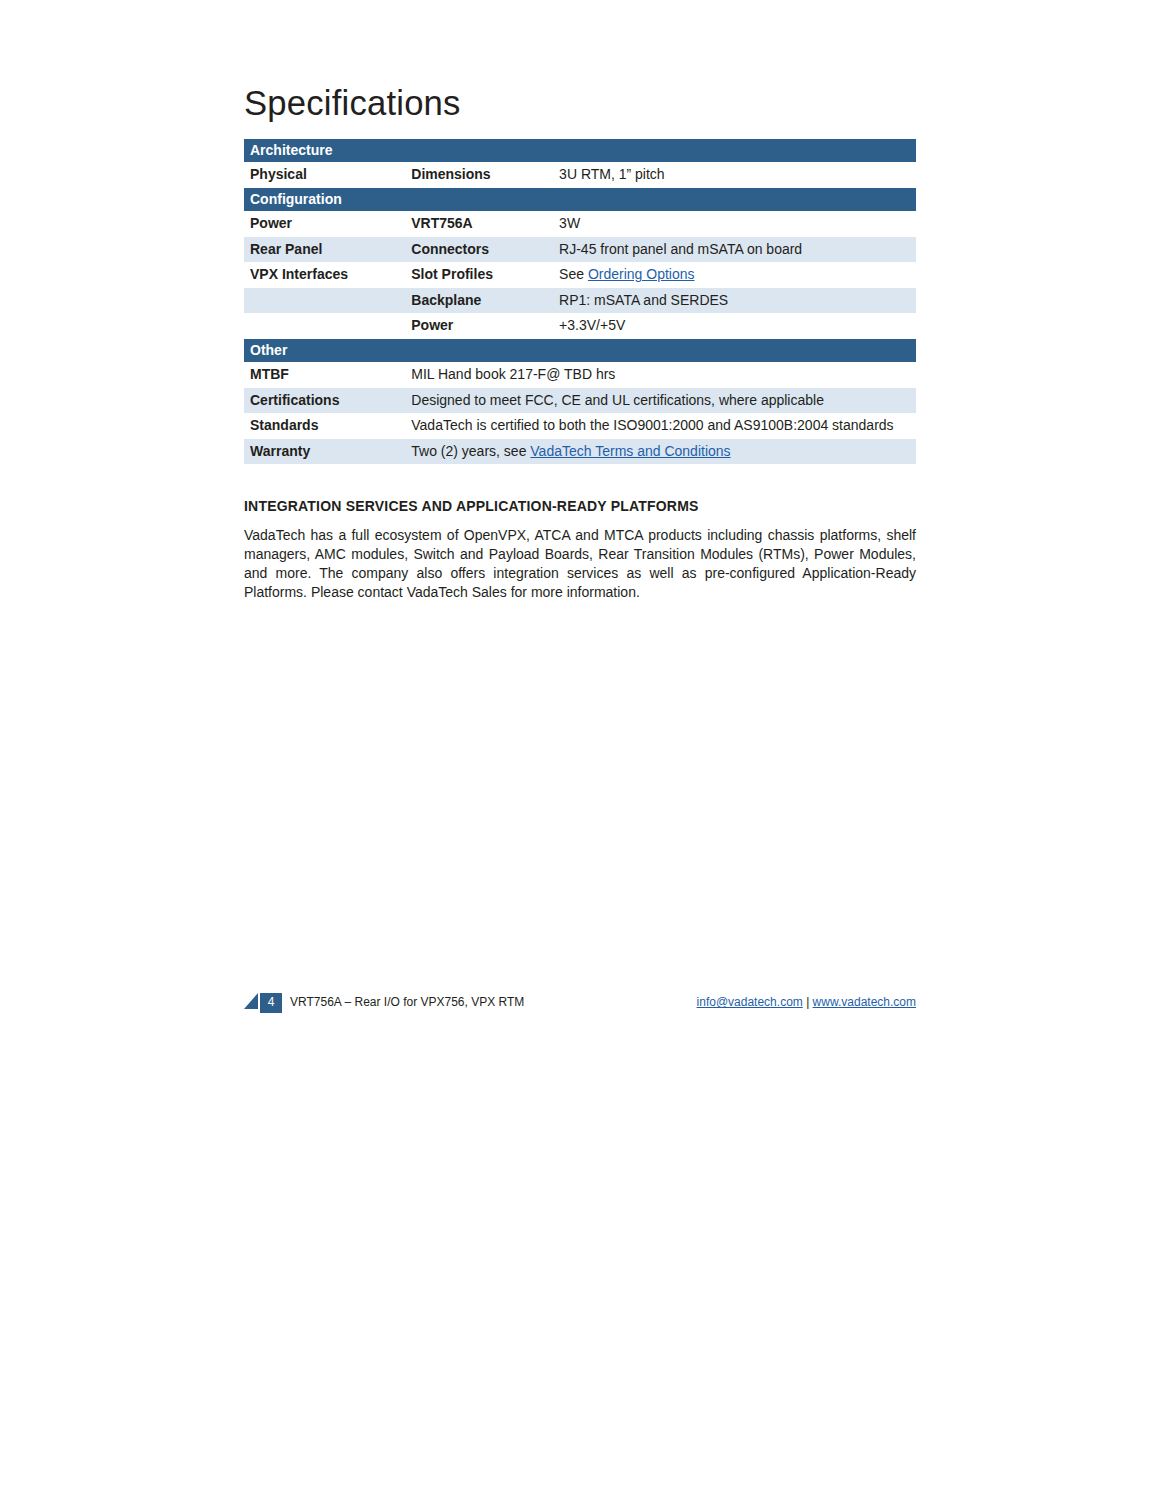Specifications
| Architecture |
| Physical | Dimensions | 3U RTM, 1” pitch |
| Configuration |
| Power | VRT756A | 3W |
| Rear Panel | Connectors | RJ-45 front panel and mSATA on board |
| VPX Interfaces | Slot Profiles | See Ordering Options |
| | Backplane | RP1: mSATA and SERDES |
| | Power | +3.3V/+5V |
| Other |
| MTBF | MIL Hand book 217-F@ TBD hrs |
| Certifications | Designed to meet FCC, CE and UL certifications, where applicable |
| Standards | VadaTech is certified to both the ISO9001:2000 and AS9100B:2004 standards |
| Warranty | Two (2) years, see VadaTech Terms and Conditions |
INTEGRATION SERVICES AND APPLICATION-READY PLATFORMS
VadaTech has a full ecosystem of OpenVPX, ATCA and MTCA products including chassis platforms, shelf managers, AMC modules, Switch and Payload Boards, Rear Transition Modules (RTMs), Power Modules, and more. The company also offers integration services as well as pre-configured Application-Ready Platforms. Please contact VadaTech Sales for more information.
4 VRT756A – Rear I/O for VPX756, VPX RTM
info@vadatech.com | www.vadatech.com